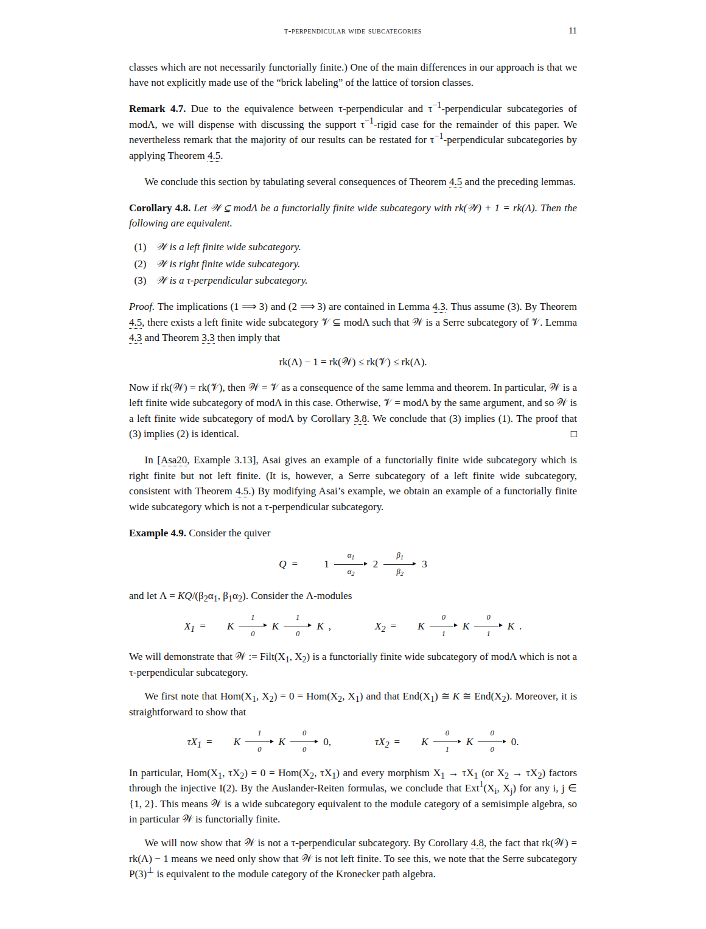τ-perpendicular wide subcategories 11
classes which are not necessarily functorially finite.) One of the main differences in our approach is that we have not explicitly made use of the “brick labeling” of the lattice of torsion classes.
Remark 4.7. Due to the equivalence between τ-perpendicular and τ−1-perpendicular subcategories of modΛ, we will dispense with discussing the support τ−1-rigid case for the remainder of this paper. We nevertheless remark that the majority of our results can be restated for τ−1-perpendicular subcategories by applying Theorem 4.5.
We conclude this section by tabulating several consequences of Theorem 4.5 and the preceding lemmas.
Corollary 4.8. Let 𝒲 ⊆ modΛ be a functorially finite wide subcategory with rk(𝒲) + 1 = rk(Λ). Then the following are equivalent.
𝒲 is a left finite wide subcategory.
𝒲 is right finite wide subcategory.
𝒲 is a τ-perpendicular subcategory.
Proof. The implications (1 ⟹ 3) and (2 ⟹ 3) are contained in Lemma 4.3. Thus assume (3). By Theorem 4.5, there exists a left finite wide subcategory 𝒱 ⊆ modΛ such that 𝒲 is a Serre subcategory of 𝒱. Lemma 4.3 and Theorem 3.3 then imply that
rk(Λ) − 1 = rk(𝒲) ≤ rk(𝒱) ≤ rk(Λ).
Now if rk(𝒲) = rk(𝒱), then 𝒲 = 𝒱 as a consequence of the same lemma and theorem. In particular, 𝒲 is a left finite wide subcategory of modΛ in this case. Otherwise, 𝒱 = modΛ by the same argument, and so 𝒲 is a left finite wide subcategory of modΛ by Corollary 3.8. We conclude that (3) implies (1). The proof that (3) implies (2) is identical.
In [Asa20, Example 3.13], Asai gives an example of a functorially finite wide subcategory which is right finite but not left finite. (It is, however, a Serre subcategory of a left finite wide subcategory, consistent with Theorem 4.5.) By modifying Asai’s example, we obtain an example of a functorially finite wide subcategory which is not a τ-perpendicular subcategory.
Example 4.9. Consider the quiver
Q= 1 α1 α2 2 β1 β2 3
and let Λ = KQ/(β2α1, β1α2). Consider the Λ-modules
X1= K 1 0 K 1 0 K,
X2= K 0 1 K 0 1 K.
We will demonstrate that 𝒲 := Filt(X1, X2) is a functorially finite wide subcategory of modΛ which is not a τ-perpendicular subcategory.
We first note that Hom(X1, X2) = 0 = Hom(X2, X1) and that End(X1) ≅ K ≅ End(X2). Moreover, it is straightforward to show that
τX1= K 1 0 K 0 0 0,
τX2= K 0 1 K 0 0 0.
In particular, Hom(X1, τX2) = 0 = Hom(X2, τX1) and every morphism X1 → τX1 (or X2 → τX2) factors through the injective I(2). By the Auslander-Reiten formulas, we conclude that Ext1(Xi, Xj) for any i, j ∈ {1, 2}. This means 𝒲 is a wide subcategory equivalent to the module category of a semisimple algebra, so in particular 𝒲 is functorially finite.
We will now show that 𝒲 is not a τ-perpendicular subcategory. By Corollary 4.8, the fact that rk(𝒲) = rk(Λ) − 1 means we need only show that 𝒲 is not left finite. To see this, we note that the Serre subcategory P(3)⊥ is equivalent to the module category of the Kronecker path algebra.